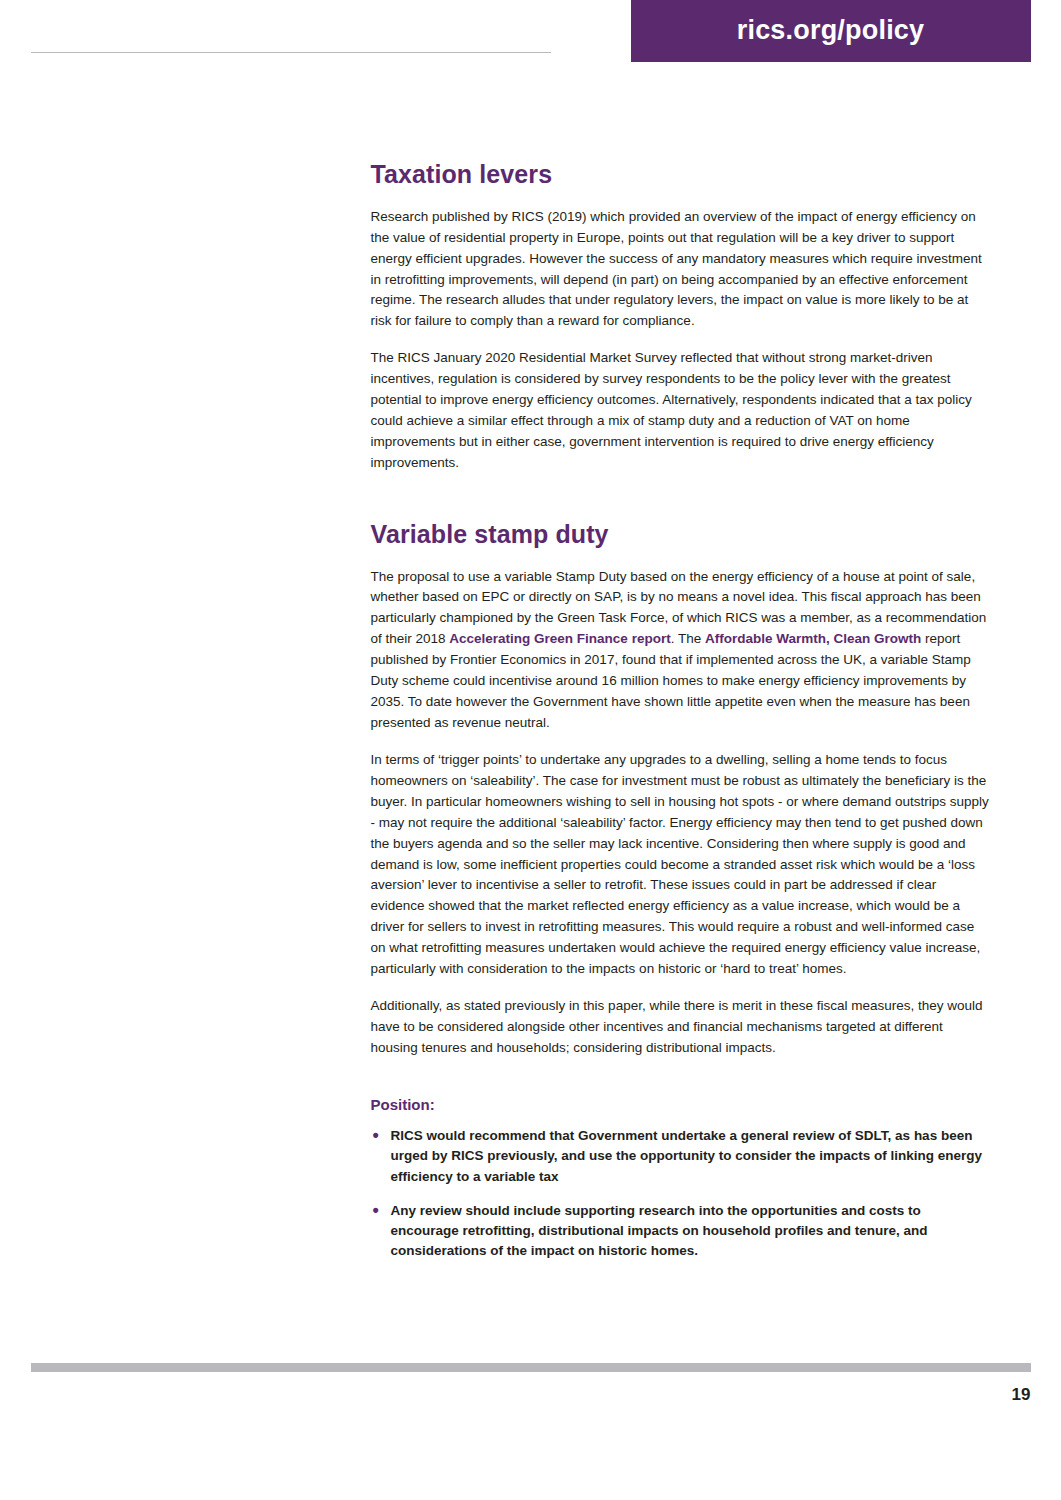rics.org/policy
Taxation levers
Research published by RICS (2019) which provided an overview of the impact of energy efficiency on the value of residential property in Europe, points out that regulation will be a key driver to support energy efficient upgrades. However the success of any mandatory measures which require investment in retrofitting improvements, will depend (in part) on being accompanied by an effective enforcement regime. The research alludes that under regulatory levers, the impact on value is more likely to be at risk for failure to comply than a reward for compliance.
The RICS January 2020 Residential Market Survey reflected that without strong market-driven incentives, regulation is considered by survey respondents to be the policy lever with the greatest potential to improve energy efficiency outcomes. Alternatively, respondents indicated that a tax policy could achieve a similar effect through a mix of stamp duty and a reduction of VAT on home improvements but in either case, government intervention is required to drive energy efficiency improvements.
Variable stamp duty
The proposal to use a variable Stamp Duty based on the energy efficiency of a house at point of sale, whether based on EPC or directly on SAP, is by no means a novel idea. This fiscal approach has been particularly championed by the Green Task Force, of which RICS was a member, as a recommendation of their 2018 Accelerating Green Finance report. The Affordable Warmth, Clean Growth report published by Frontier Economics in 2017, found that if implemented across the UK, a variable Stamp Duty scheme could incentivise around 16 million homes to make energy efficiency improvements by 2035. To date however the Government have shown little appetite even when the measure has been presented as revenue neutral.
In terms of ‘trigger points’ to undertake any upgrades to a dwelling, selling a home tends to focus homeowners on ‘saleability’. The case for investment must be robust as ultimately the beneficiary is the buyer. In particular homeowners wishing to sell in housing hot spots - or where demand outstrips supply - may not require the additional ‘saleability’ factor. Energy efficiency may then tend to get pushed down the buyers agenda and so the seller may lack incentive. Considering then where supply is good and demand is low, some inefficient properties could become a stranded asset risk which would be a ‘loss aversion’ lever to incentivise a seller to retrofit. These issues could in part be addressed if clear evidence showed that the market reflected energy efficiency as a value increase, which would be a driver for sellers to invest in retrofitting measures. This would require a robust and well-informed case on what retrofitting measures undertaken would achieve the required energy efficiency value increase, particularly with consideration to the impacts on historic or ‘hard to treat’ homes.
Additionally, as stated previously in this paper, while there is merit in these fiscal measures, they would have to be considered alongside other incentives and financial mechanisms targeted at different housing tenures and households; considering distributional impacts.
Position:
RICS would recommend that Government undertake a general review of SDLT, as has been urged by RICS previously, and use the opportunity to consider the impacts of linking energy efficiency to a variable tax
Any review should include supporting research into the opportunities and costs to encourage retrofitting, distributional impacts on household profiles and tenure, and considerations of the impact on historic homes.
19